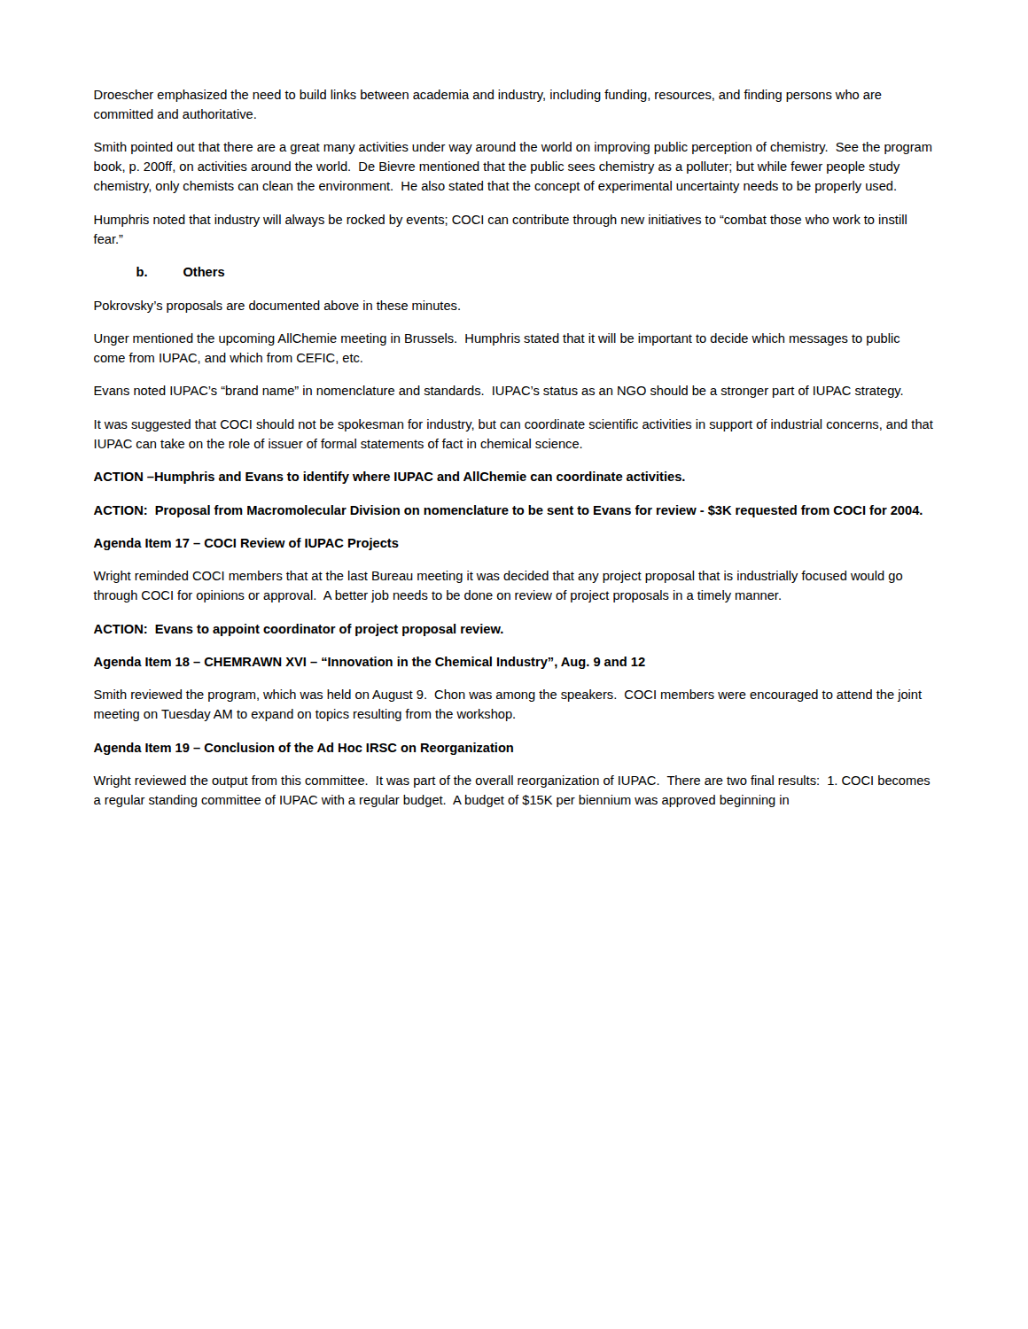Droescher emphasized the need to build links between academia and industry, including funding, resources, and finding persons who are committed and authoritative.
Smith pointed out that there are a great many activities under way around the world on improving public perception of chemistry. See the program book, p. 200ff, on activities around the world. De Bievre mentioned that the public sees chemistry as a polluter; but while fewer people study chemistry, only chemists can clean the environment. He also stated that the concept of experimental uncertainty needs to be properly used.
Humphris noted that industry will always be rocked by events; COCI can contribute through new initiatives to “combat those who work to instill fear.”
b. Others
Pokrovsky’s proposals are documented above in these minutes.
Unger mentioned the upcoming AllChemie meeting in Brussels. Humphris stated that it will be important to decide which messages to public come from IUPAC, and which from CEFIC, etc.
Evans noted IUPAC’s “brand name” in nomenclature and standards. IUPAC’s status as an NGO should be a stronger part of IUPAC strategy.
It was suggested that COCI should not be spokesman for industry, but can coordinate scientific activities in support of industrial concerns, and that IUPAC can take on the role of issuer of formal statements of fact in chemical science.
ACTION –Humphris and Evans to identify where IUPAC and AllChemie can coordinate activities.
ACTION: Proposal from Macromolecular Division on nomenclature to be sent to Evans for review - $3K requested from COCI for 2004.
Agenda Item 17 – COCI Review of IUPAC Projects
Wright reminded COCI members that at the last Bureau meeting it was decided that any project proposal that is industrially focused would go through COCI for opinions or approval. A better job needs to be done on review of project proposals in a timely manner.
ACTION: Evans to appoint coordinator of project proposal review.
Agenda Item 18 – CHEMRAWN XVI – “Innovation in the Chemical Industry”, Aug. 9 and 12
Smith reviewed the program, which was held on August 9. Chon was among the speakers. COCI members were encouraged to attend the joint meeting on Tuesday AM to expand on topics resulting from the workshop.
Agenda Item 19 – Conclusion of the Ad Hoc IRSC on Reorganization
Wright reviewed the output from this committee. It was part of the overall reorganization of IUPAC. There are two final results: 1. COCI becomes a regular standing committee of IUPAC with a regular budget. A budget of $15K per biennium was approved beginning in